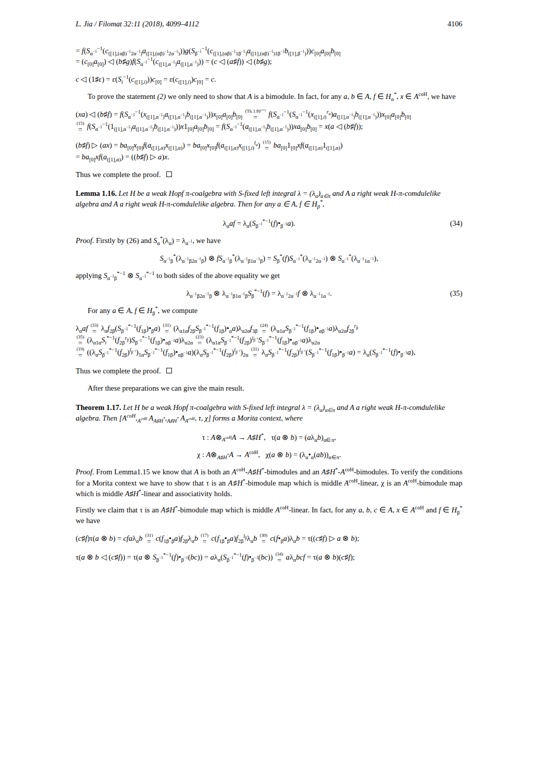L. Jia / Filomat 32:11 (2018), 4099–4112 4106
= f(Sα−1−1(c([1],(αβ)−12α−1)a([1],(αβ)−12α−1)))g(Sβ−1−1(c([1],(αβ)−11β−1)a([1],(αβ)−1)1β−1b([1],β−1)))c[0]a[0]b[0]
= (c[0]a[0]) ◁ (b♯g)f(Sα−1−1(c([1],α−1)a([1],α−1))) = (c ◁ (a♯f)) ◁ (b♯g);
c ◁ (1♯ε) = ε(Si−1(c([1],i)))c[0] = ε(c([1],i))c[0] = c.
To prove the statement (2) we only need to show that A is a bimodule. In fact, for any a, b ∈ A, f ∈ Hα*, x ∈ AcoH, we have
(xa) ◁ (b♯f) = f(Sα−1−1(x([1],α−1)a([1],α−1)b([1],α−1)))x[0]a[0]b[0] (Th.1.8)[11]= f(Sα−1−1(Sα−1−1(x([1],i)rα)a([1],α−1)b([1],α−1)))x[0]a[0]b[0]
(15)= f(Sα−1−1(1([1],α−1)a([1],α−1)b([1],α−1)))x1[0]a[0]b[0] = f(Sα−1−1(a([1],α−1)b([1],α−1)))xa[0]b[0] = x(a ◁ (b♯f));
(b♯f) ▷ (ax) = ba[0]x[0]f(a([1],α)x([1],α)) = ba[0]x[0]f(a([1],α)x([1],i)lα) (15)= ba[0]1[0]xf(a([1],α)1([1],α))
= ba[0]xf(a([1],α)) = ((b♯f) ▷ a)x.
Thus we complete the proof.
Lemma 1.16. Let H be a weak Hopf π-coalgebra with S-fixed left integral λ = (λα)α∈π and A a right weak H-π-comdulelike algebra and A a right weak H-π-comdulelike algebra. Then for any a ∈ A, f ∈ Hβ*,
λαaf = λα(Sβ−1*−1(f)•β−1a).
(34)
Proof. Firstly by (26) and Sα*(λα) = λα−1, we have
Sα−1β*(λα−1β2α−1β) ⊗ fSα−1β*(λα−1β1α−1β) = Sβ*(f)Sα−1*(λα−12α−1) ⊗ Sα−1*(λα−11α−1),
applying Sα−1β*−1 ⊗ Sα−1*−1 to both sides of the above equality we get
λα−1β2α−1β ⊗ λα−1β1α−1βSβ*−1(f) = λα−12α−1f ⊗ λα−11α−1.
(35)
For any a ∈ A, f ∈ Hβ*, we compute
λαaf (33)= λαf2β(Sβ−1*−1(f1β)•βa) (31)= (λα1αf2βSβ−1*−1(f1β)•αa)λα2αf3β (24)= (λα1αSβ−1*−1(f1β)•αβ−1a)λα2αf2βrβ
(35)= (λα1αSi*−1(f2βrβ)Sβ−1*−1(f1β)•αβ−1a)λα2α (23)= (λα1αSβ−1*−1(f2β)lβ−1Sβ−1*−1(f1β)•αβ−1a)λα2α
(19)= ((λαSβ−1*−1(f2β)lβ−1)1αSβ−1*−1(f1β)•αβ−1a)(λαSβ−1*−1(f2β)lβ−1)2α (31)= λαSβ−1*−1(f2β)lβ−1(Sβ−1*−1(f1β)•β−1a) = λα(Sβ−1*−1(f)•β−1a),
Thus we complete the proof.
After these preparations we can give the main result.
Theorem 1.17. Let H be a weak Hopf π-coalgebra with S-fixed left integral λ = (λα)α∈π and A a right weak H-π-comdulelike algebra. Then [AcoH,AcoH AA♯H*,A♯H* AAcoH, τ, χ] forms a Morita context, where
τ : A⊗AcoHA → A♯H*, τ(a ⊗ b) = (aλαb)α∈π,
χ : A⊗A♯H*A → AcoH, χ(a ⊗ b) = (λα•α(ab))α∈π.
Proof. From Lemma1.15 we know that A is both an AcoH-A♯H*-bimodules and an A♯H*-AcoH-bimodules. To verify the conditions for a Morita context we have to show that τ is an A♯H*-bimodule map which is middle AcoH-linear, χ is an AcoH-bimodule map which is middle A♯H*-linear and associativity holds.
Firstly we claim that τ is an A♯H*-bimodule map which is middle AcoH-linear. In fact, for any a, b, c ∈ A, x ∈ AcoH and f ∈ Hβ* we have
(c♯f)τ(a ⊗ b) = cfaλαb (31)= c(f1β•βa)f2βλαb (17)= c(f1β•βa)f2βlβλαb (30)= c(f•βa)λαb = τ((c♯f) ▷ a ⊗ b);
τ(a ⊗ b ◁ (c♯f)) = τ(a ⊗ Sβ−1*−1(f)•β−1(bc)) = aλα(Sβ−1*−1(f)•β−1(bc)) (34)= aλαbcf = τ(a ⊗ b)(c♯f);